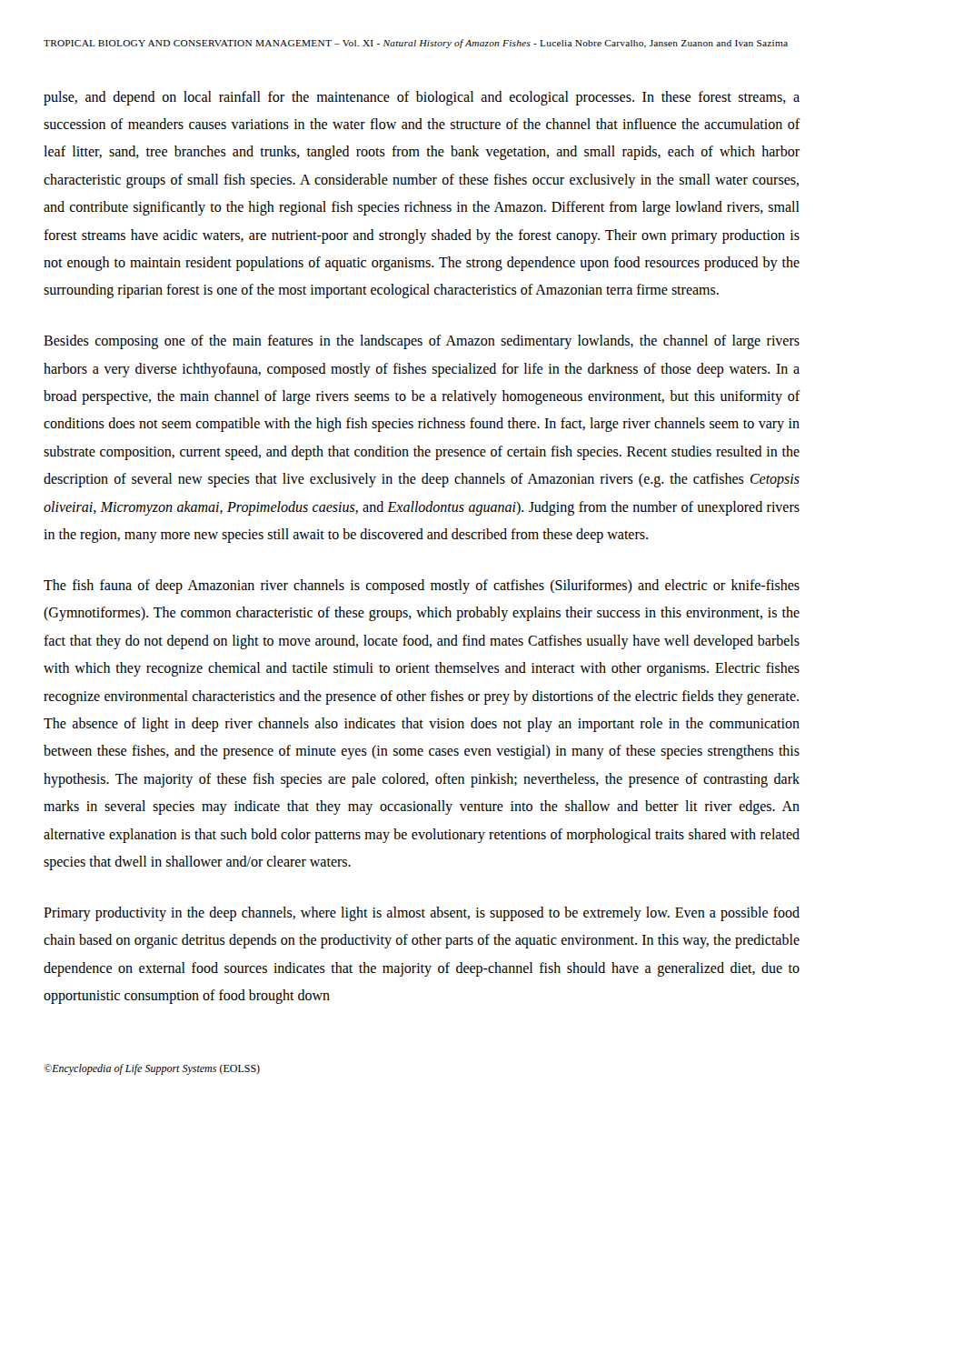TROPICAL BIOLOGY AND CONSERVATION MANAGEMENT – Vol. XI - Natural History of Amazon Fishes - Lucelia Nobre Carvalho, Jansen Zuanon and Ivan Sazima
pulse, and depend on local rainfall for the maintenance of biological and ecological processes. In these forest streams, a succession of meanders causes variations in the water flow and the structure of the channel that influence the accumulation of leaf litter, sand, tree branches and trunks, tangled roots from the bank vegetation, and small rapids, each of which harbor characteristic groups of small fish species. A considerable number of these fishes occur exclusively in the small water courses, and contribute significantly to the high regional fish species richness in the Amazon. Different from large lowland rivers, small forest streams have acidic waters, are nutrient-poor and strongly shaded by the forest canopy. Their own primary production is not enough to maintain resident populations of aquatic organisms. The strong dependence upon food resources produced by the surrounding riparian forest is one of the most important ecological characteristics of Amazonian terra firme streams.
Besides composing one of the main features in the landscapes of Amazon sedimentary lowlands, the channel of large rivers harbors a very diverse ichthyofauna, composed mostly of fishes specialized for life in the darkness of those deep waters. In a broad perspective, the main channel of large rivers seems to be a relatively homogeneous environment, but this uniformity of conditions does not seem compatible with the high fish species richness found there. In fact, large river channels seem to vary in substrate composition, current speed, and depth that condition the presence of certain fish species. Recent studies resulted in the description of several new species that live exclusively in the deep channels of Amazonian rivers (e.g. the catfishes Cetopsis oliveirai, Micromyzon akamai, Propimelodus caesius, and Exallodontus aguanai). Judging from the number of unexplored rivers in the region, many more new species still await to be discovered and described from these deep waters.
The fish fauna of deep Amazonian river channels is composed mostly of catfishes (Siluriformes) and electric or knife-fishes (Gymnotiformes). The common characteristic of these groups, which probably explains their success in this environment, is the fact that they do not depend on light to move around, locate food, and find mates Catfishes usually have well developed barbels with which they recognize chemical and tactile stimuli to orient themselves and interact with other organisms. Electric fishes recognize environmental characteristics and the presence of other fishes or prey by distortions of the electric fields they generate. The absence of light in deep river channels also indicates that vision does not play an important role in the communication between these fishes, and the presence of minute eyes (in some cases even vestigial) in many of these species strengthens this hypothesis. The majority of these fish species are pale colored, often pinkish; nevertheless, the presence of contrasting dark marks in several species may indicate that they may occasionally venture into the shallow and better lit river edges. An alternative explanation is that such bold color patterns may be evolutionary retentions of morphological traits shared with related species that dwell in shallower and/or clearer waters.
Primary productivity in the deep channels, where light is almost absent, is supposed to be extremely low. Even a possible food chain based on organic detritus depends on the productivity of other parts of the aquatic environment. In this way, the predictable dependence on external food sources indicates that the majority of deep-channel fish should have a generalized diet, due to opportunistic consumption of food brought down
©Encyclopedia of Life Support Systems (EOLSS)